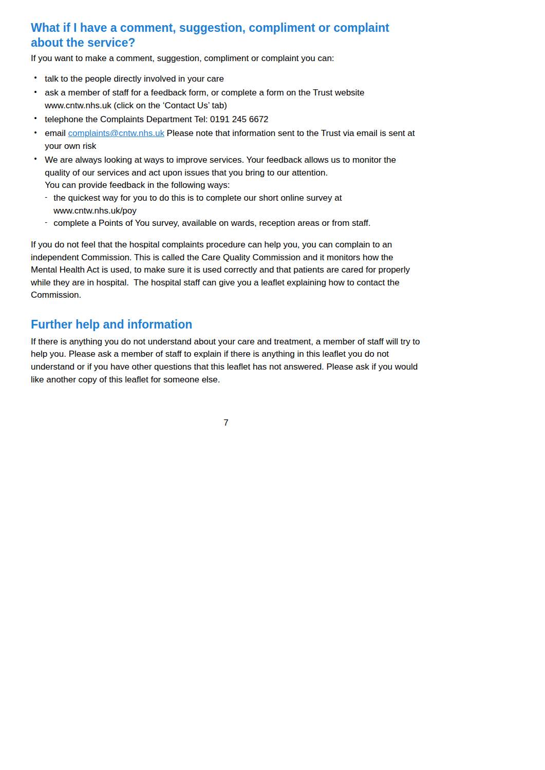What if I have a comment, suggestion, compliment or complaint about the service?
If you want to make a comment, suggestion, compliment or complaint you can:
talk to the people directly involved in your care
ask a member of staff for a feedback form, or complete a form on the Trust website www.cntw.nhs.uk (click on the ‘Contact Us’ tab)
telephone the Complaints Department Tel: 0191 245 6672
email complaints@cntw.nhs.uk Please note that information sent to the Trust via email is sent at your own risk
We are always looking at ways to improve services. Your feedback allows us to monitor the quality of our services and act upon issues that you bring to our attention.
You can provide feedback in the following ways:
the quickest way for you to do this is to complete our short online survey at www.cntw.nhs.uk/poy
complete a Points of You survey, available on wards, reception areas or from staff.
If you do not feel that the hospital complaints procedure can help you, you can complain to an independent Commission. This is called the Care Quality Commission and it monitors how the Mental Health Act is used, to make sure it is used correctly and that patients are cared for properly while they are in hospital. The hospital staff can give you a leaflet explaining how to contact the Commission.
Further help and information
If there is anything you do not understand about your care and treatment, a member of staff will try to help you. Please ask a member of staff to explain if there is anything in this leaflet you do not understand or if you have other questions that this leaflet has not answered. Please ask if you would like another copy of this leaflet for someone else.
7